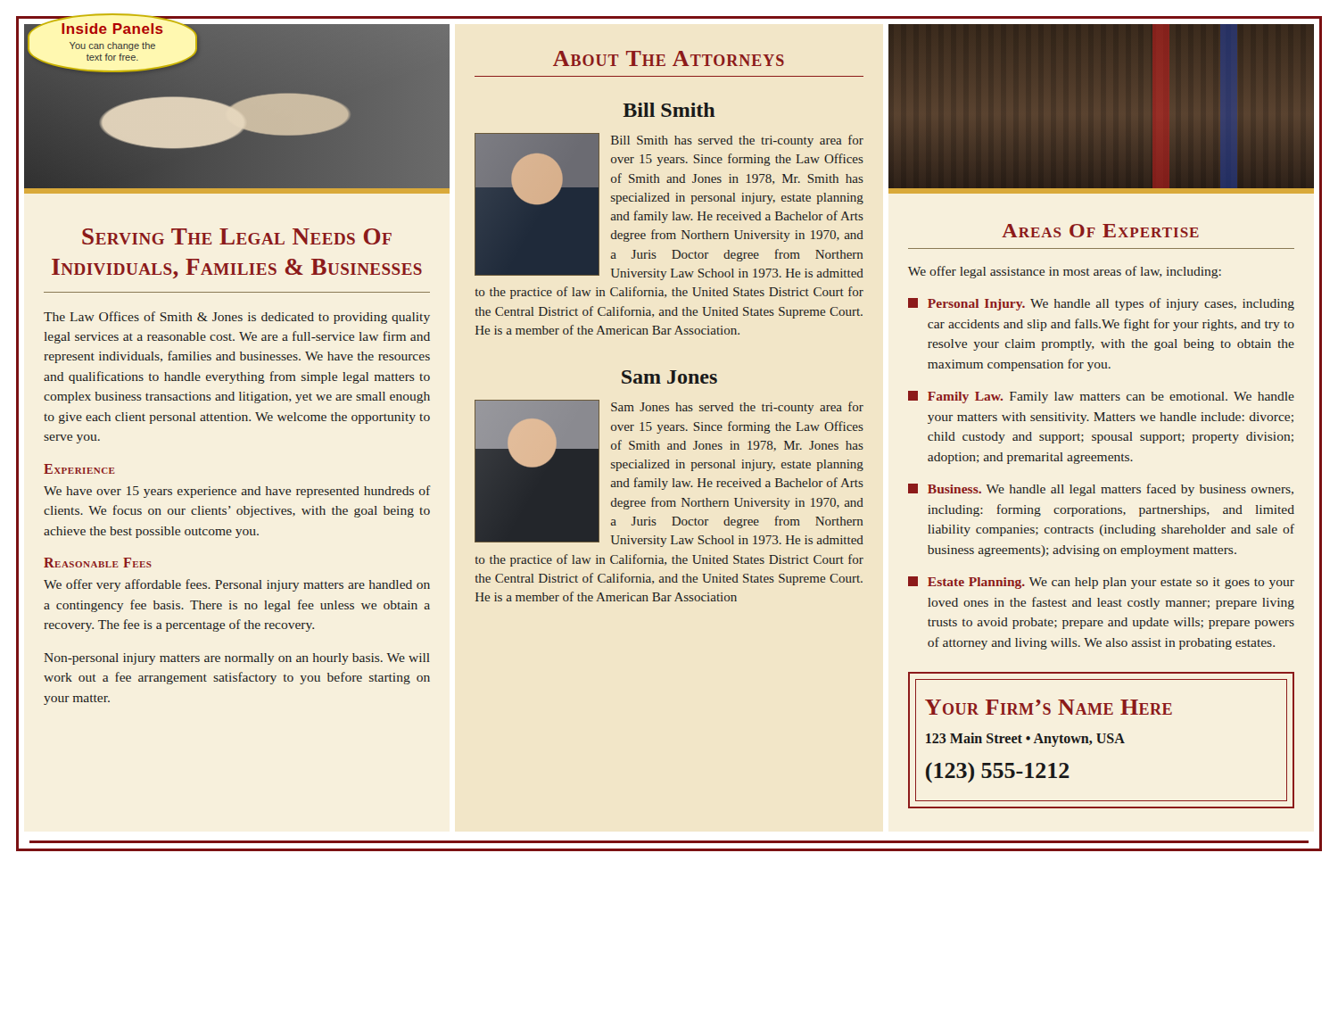Inside Panels You can change the
text for free.
Serving The Legal Needs Of Individuals, Families & Businesses
The Law Offices of Smith & Jones is dedicated to providing quality legal services at a reasonable cost. We are a full-service law firm and represent individuals, families and businesses. We have the resources and qualifications to handle everything from simple legal matters to complex business transactions and litigation, yet we are small enough to give each client personal attention. We welcome the opportunity to serve you.
Experience
We have over 15 years experience and have represented hundreds of clients. We focus on our clients’ objectives, with the goal being to achieve the best possible outcome you.
Reasonable Fees
We offer very affordable fees. Personal injury matters are handled on a contingency fee basis. There is no legal fee unless we obtain a recovery. The fee is a percentage of the recovery.
Non-personal injury matters are normally on an hourly basis. We will work out a fee arrangement satisfactory to you before starting on your matter.
About The Attorneys
Bill Smith
Bill Smith has served the tri-county area for over 15 years. Since forming the Law Offices of Smith and Jones in 1978, Mr. Smith has specialized in personal injury, estate planning and family law. He received a Bachelor of Arts degree from Northern University in 1970, and a Juris Doctor degree from Northern University Law School in 1973. He is admitted to the practice of law in California, the United States District Court for the Central District of California, and the United States Supreme Court. He is a member of the American Bar Association.
Sam Jones
Sam Jones has served the tri-county area for over 15 years. Since forming the Law Offices of Smith and Jones in 1978, Mr. Jones has specialized in personal injury, estate planning and family law. He received a Bachelor of Arts degree from Northern University in 1970, and a Juris Doctor degree from Northern University Law School in 1973. He is admitted to the practice of law in California, the United States District Court for the Central District of California, and the United States Supreme Court. He is a member of the American Bar Association
Areas Of Expertise
We offer legal assistance in most areas of law, including:
Personal Injury. We handle all types of injury cases, including car accidents and slip and falls.We fight for your rights, and try to resolve your claim promptly, with the goal being to obtain the maximum compensation for you.
Family Law. Family law matters can be emotional. We handle your matters with sensitivity. Matters we handle include: divorce; child custody and support; spousal support; property division; adoption; and premarital agreements.
Business. We handle all legal matters faced by business owners, including: forming corporations, partnerships, and limited liability companies; contracts (including shareholder and sale of business agreements); advising on employment matters.
Estate Planning. We can help plan your estate so it goes to your loved ones in the fastest and least costly manner; prepare living trusts to avoid probate; prepare and update wills; prepare powers of attorney and living wills. We also assist in probating estates.
Your Firm’s Name Here
123 Main Street • Anytown, USA
(123) 555-1212